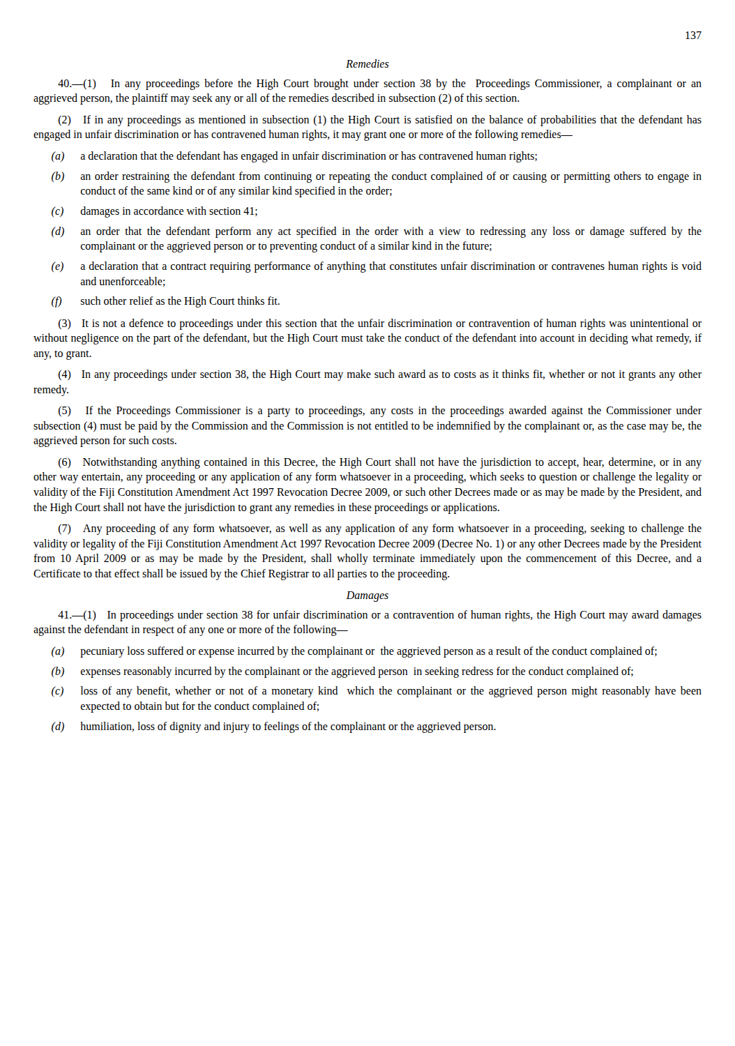137
Remedies
40.—(1) In any proceedings before the High Court brought under section 38 by the Proceedings Commissioner, a complainant or an aggrieved person, the plaintiff may seek any or all of the remedies described in subsection (2) of this section.
(2) If in any proceedings as mentioned in subsection (1) the High Court is satisfied on the balance of probabilities that the defendant has engaged in unfair discrimination or has contravened human rights, it may grant one or more of the following remedies—
(a) a declaration that the defendant has engaged in unfair discrimination or has contravened human rights;
(b) an order restraining the defendant from continuing or repeating the conduct complained of or causing or permitting others to engage in conduct of the same kind or of any similar kind specified in the order;
(c) damages in accordance with section 41;
(d) an order that the defendant perform any act specified in the order with a view to redressing any loss or damage suffered by the complainant or the aggrieved person or to preventing conduct of a similar kind in the future;
(e) a declaration that a contract requiring performance of anything that constitutes unfair discrimination or contravenes human rights is void and unenforceable;
(f) such other relief as the High Court thinks fit.
(3) It is not a defence to proceedings under this section that the unfair discrimination or contravention of human rights was unintentional or without negligence on the part of the defendant, but the High Court must take the conduct of the defendant into account in deciding what remedy, if any, to grant.
(4) In any proceedings under section 38, the High Court may make such award as to costs as it thinks fit, whether or not it grants any other remedy.
(5) If the Proceedings Commissioner is a party to proceedings, any costs in the proceedings awarded against the Commissioner under subsection (4) must be paid by the Commission and the Commission is not entitled to be indemnified by the complainant or, as the case may be, the aggrieved person for such costs.
(6) Notwithstanding anything contained in this Decree, the High Court shall not have the jurisdiction to accept, hear, determine, or in any other way entertain, any proceeding or any application of any form whatsoever in a proceeding, which seeks to question or challenge the legality or validity of the Fiji Constitution Amendment Act 1997 Revocation Decree 2009, or such other Decrees made or as may be made by the President, and the High Court shall not have the jurisdiction to grant any remedies in these proceedings or applications.
(7) Any proceeding of any form whatsoever, as well as any application of any form whatsoever in a proceeding, seeking to challenge the validity or legality of the Fiji Constitution Amendment Act 1997 Revocation Decree 2009 (Decree No. 1) or any other Decrees made by the President from 10 April 2009 or as may be made by the President, shall wholly terminate immediately upon the commencement of this Decree, and a Certificate to that effect shall be issued by the Chief Registrar to all parties to the proceeding.
Damages
41.—(1) In proceedings under section 38 for unfair discrimination or a contravention of human rights, the High Court may award damages against the defendant in respect of any one or more of the following—
(a) pecuniary loss suffered or expense incurred by the complainant or the aggrieved person as a result of the conduct complained of;
(b) expenses reasonably incurred by the complainant or the aggrieved person in seeking redress for the conduct complained of;
(c) loss of any benefit, whether or not of a monetary kind which the complainant or the aggrieved person might reasonably have been expected to obtain but for the conduct complained of;
(d) humiliation, loss of dignity and injury to feelings of the complainant or the aggrieved person.